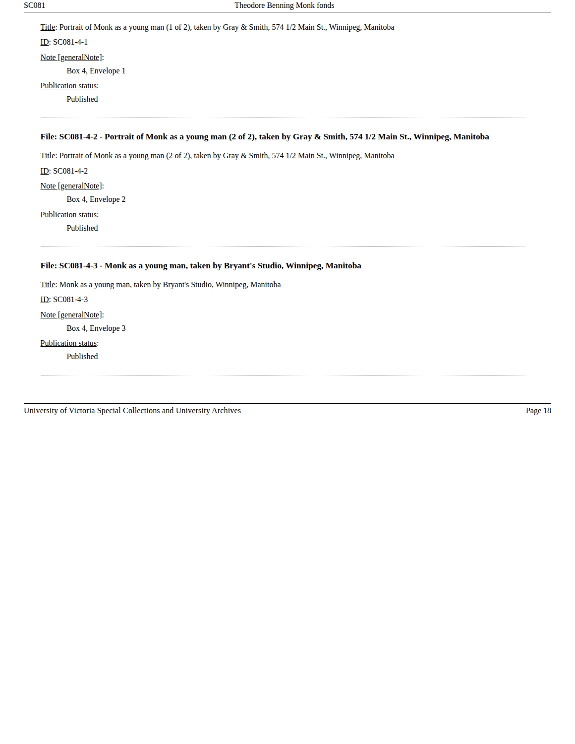SC081
Theodore Benning Monk fonds
Title: Portrait of Monk as a young man (1 of 2), taken by Gray & Smith, 574 1/2 Main St., Winnipeg, Manitoba
ID: SC081-4-1
Note [generalNote]:
Box 4, Envelope 1
Publication status:
Published
File: SC081-4-2 - Portrait of Monk as a young man (2 of 2), taken by Gray & Smith, 574 1/2 Main St., Winnipeg, Manitoba
Title: Portrait of Monk as a young man (2 of 2), taken by Gray & Smith, 574 1/2 Main St., Winnipeg, Manitoba
ID: SC081-4-2
Note [generalNote]:
Box 4, Envelope 2
Publication status:
Published
File: SC081-4-3 - Monk as a young man, taken by Bryant's Studio, Winnipeg, Manitoba
Title: Monk as a young man, taken by Bryant's Studio, Winnipeg, Manitoba
ID: SC081-4-3
Note [generalNote]:
Box 4, Envelope 3
Publication status:
Published
University of Victoria Special Collections and University Archives
Page 18